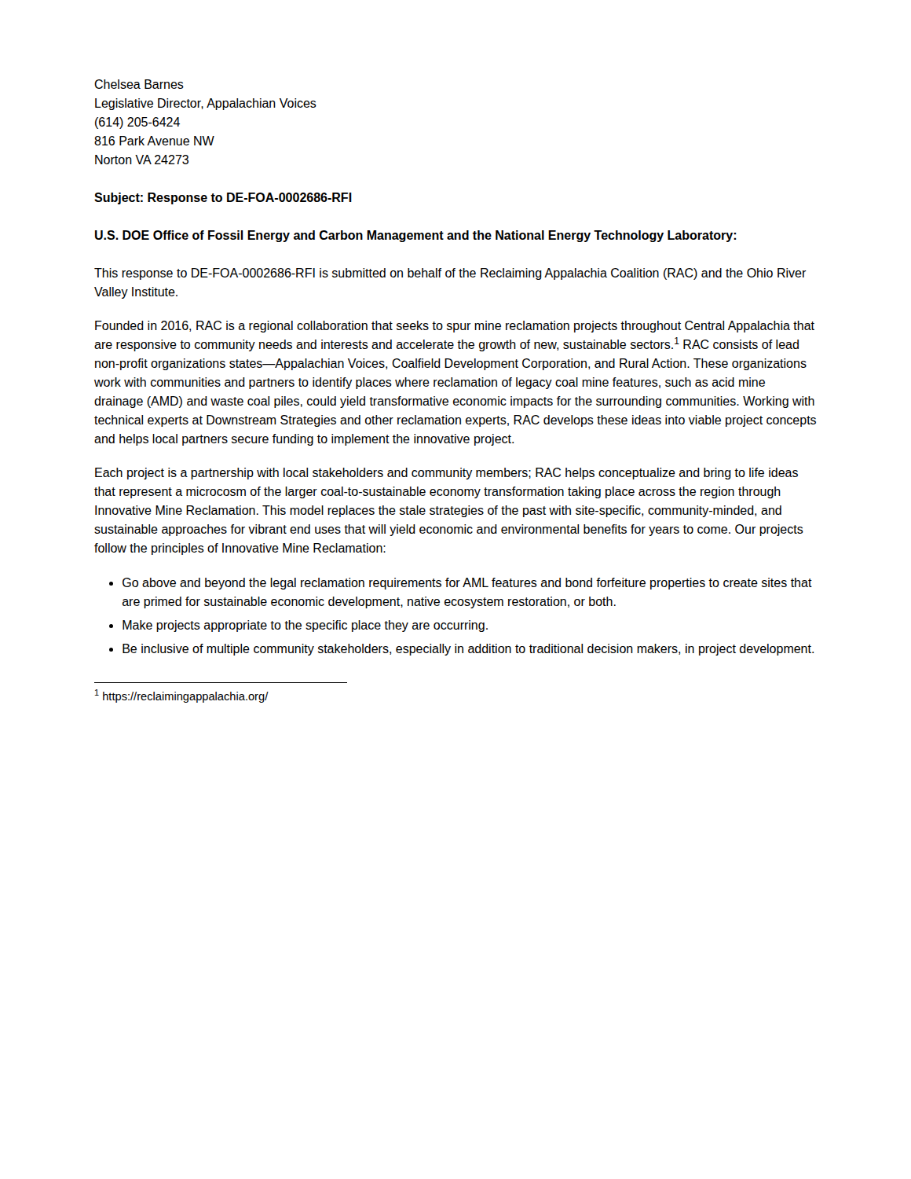Chelsea Barnes
Legislative Director, Appalachian Voices
(614) 205-6424
816 Park Avenue NW
Norton VA 24273
Subject: Response to DE-FOA-0002686-RFI
U.S. DOE Office of Fossil Energy and Carbon Management and the National Energy Technology Laboratory:
This response to DE-FOA-0002686-RFI is submitted on behalf of the Reclaiming Appalachia Coalition (RAC) and the Ohio River Valley Institute.
Founded in 2016, RAC is a regional collaboration that seeks to spur mine reclamation projects throughout Central Appalachia that are responsive to community needs and interests and accelerate the growth of new, sustainable sectors.1 RAC consists of lead non-profit organizations states—Appalachian Voices, Coalfield Development Corporation, and Rural Action. These organizations work with communities and partners to identify places where reclamation of legacy coal mine features, such as acid mine drainage (AMD) and waste coal piles, could yield transformative economic impacts for the surrounding communities. Working with technical experts at Downstream Strategies and other reclamation experts, RAC develops these ideas into viable project concepts and helps local partners secure funding to implement the innovative project.
Each project is a partnership with local stakeholders and community members; RAC helps conceptualize and bring to life ideas that represent a microcosm of the larger coal-to-sustainable economy transformation taking place across the region through Innovative Mine Reclamation. This model replaces the stale strategies of the past with site-specific, community-minded, and sustainable approaches for vibrant end uses that will yield economic and environmental benefits for years to come. Our projects follow the principles of Innovative Mine Reclamation:
Go above and beyond the legal reclamation requirements for AML features and bond forfeiture properties to create sites that are primed for sustainable economic development, native ecosystem restoration, or both.
Make projects appropriate to the specific place they are occurring.
Be inclusive of multiple community stakeholders, especially in addition to traditional decision makers, in project development.
1 https://reclaimingappalachia.org/